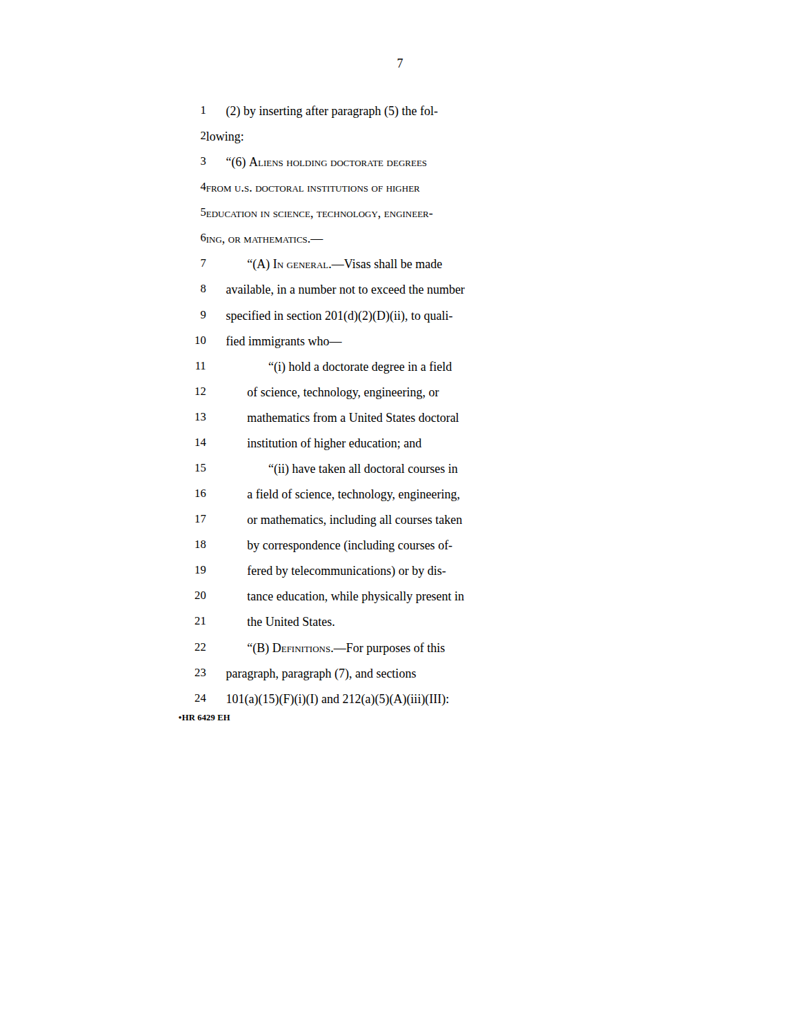7
| 1 | (2) by inserting after paragraph (5) the fol- |
| 2 | lowing: |
| 3 | “(6) Aliens holding doctorate degrees |
| 4 | from u.s. doctoral institutions of higher |
| 5 | education in science, technology, engineer- |
| 6 | ing, or mathematics. — |
| 7 | “(A) In general. —Visas shall be made |
| 8 | available, in a number not to exceed the number |
| 9 | specified in section 201(d)(2)(D)(ii), to quali- |
| 10 | fied immigrants who— |
| 11 | “(i) hold a doctorate degree in a field |
| 12 | of science, technology, engineering, or |
| 13 | mathematics from a United States doctoral |
| 14 | institution of higher education; and |
| 15 | “(ii) have taken all doctoral courses in |
| 16 | a field of science, technology, engineering, |
| 17 | or mathematics, including all courses taken |
| 18 | by correspondence (including courses of- |
| 19 | fered by telecommunications) or by dis- |
| 20 | tance education, while physically present in |
| 21 | the United States. |
| 22 | “(B) Definitions. —For purposes of this |
| 23 | paragraph, paragraph (7), and sections |
| 24 | 101(a)(15)(F)(i)(I) and 212(a)(5)(A)(iii)(III): |
•HR 6429 EH